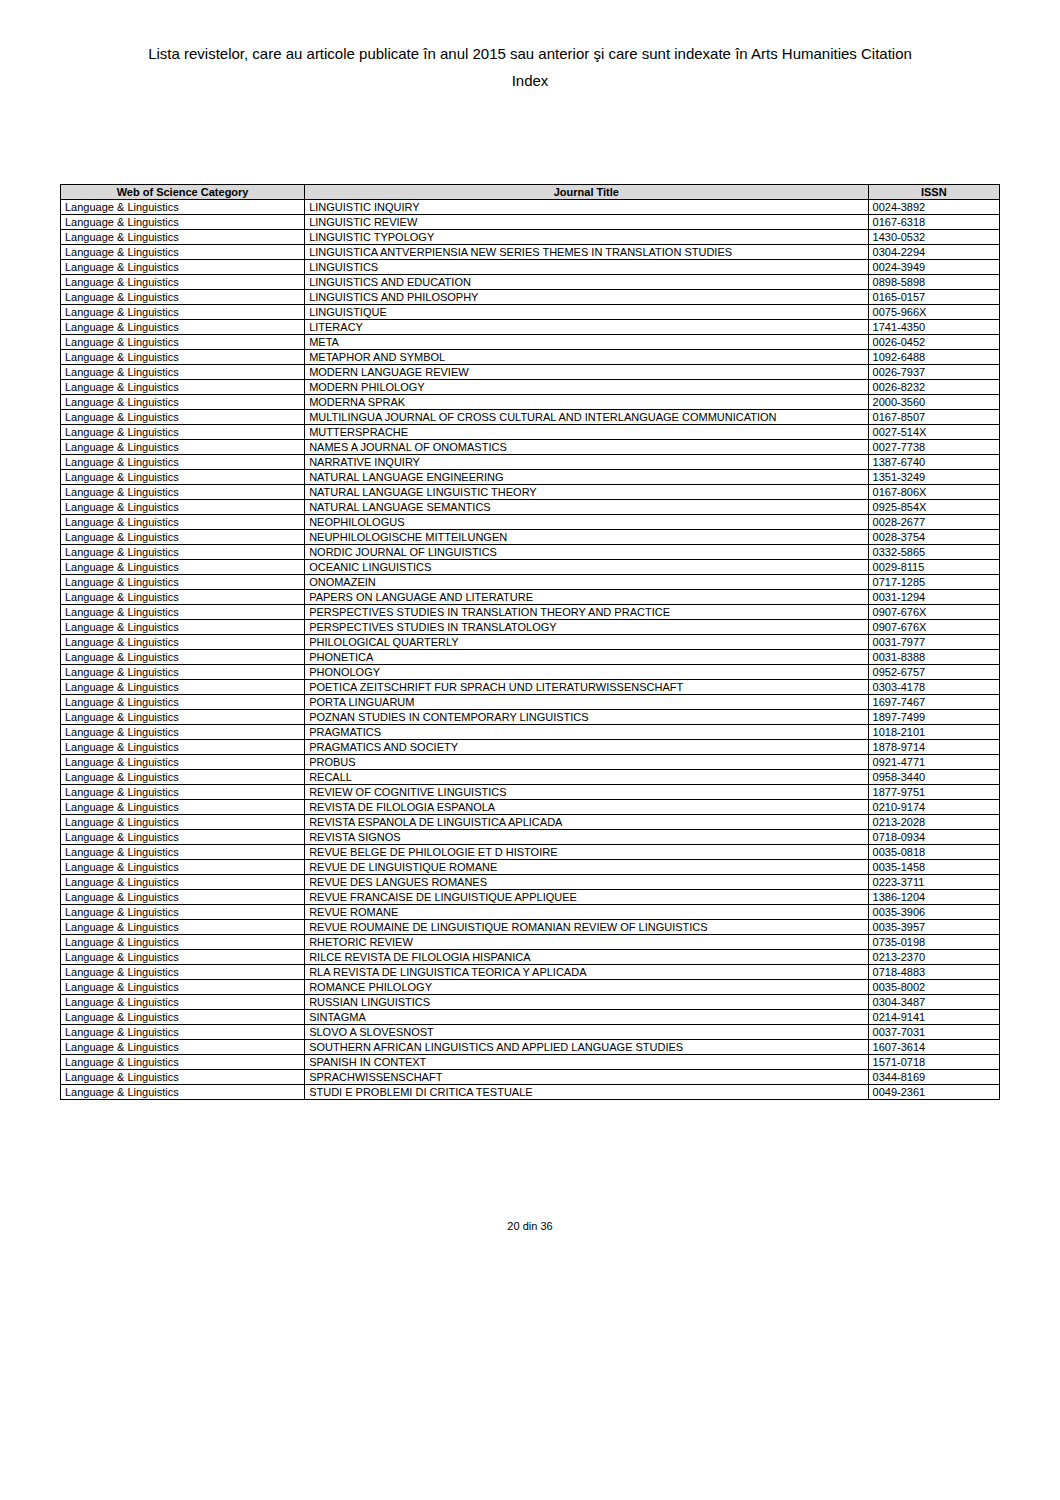Lista revistelor, care au articole publicate în anul 2015 sau anterior şi care sunt indexate în Arts Humanities Citation
Index
| Web of Science Category | Journal Title | ISSN |
| --- | --- | --- |
| Language & Linguistics | LINGUISTIC INQUIRY | 0024-3892 |
| Language & Linguistics | LINGUISTIC REVIEW | 0167-6318 |
| Language & Linguistics | LINGUISTIC TYPOLOGY | 1430-0532 |
| Language & Linguistics | LINGUISTICA ANTVERPIENSIA NEW SERIES THEMES IN TRANSLATION STUDIES | 0304-2294 |
| Language & Linguistics | LINGUISTICS | 0024-3949 |
| Language & Linguistics | LINGUISTICS AND EDUCATION | 0898-5898 |
| Language & Linguistics | LINGUISTICS AND PHILOSOPHY | 0165-0157 |
| Language & Linguistics | LINGUISTIQUE | 0075-966X |
| Language & Linguistics | LITERACY | 1741-4350 |
| Language & Linguistics | META | 0026-0452 |
| Language & Linguistics | METAPHOR AND SYMBOL | 1092-6488 |
| Language & Linguistics | MODERN LANGUAGE REVIEW | 0026-7937 |
| Language & Linguistics | MODERN PHILOLOGY | 0026-8232 |
| Language & Linguistics | MODERNA SPRAK | 2000-3560 |
| Language & Linguistics | MULTILINGUA JOURNAL OF CROSS CULTURAL AND INTERLANGUAGE COMMUNICATION | 0167-8507 |
| Language & Linguistics | MUTTERSPRACHE | 0027-514X |
| Language & Linguistics | NAMES A JOURNAL OF ONOMASTICS | 0027-7738 |
| Language & Linguistics | NARRATIVE INQUIRY | 1387-6740 |
| Language & Linguistics | NATURAL LANGUAGE ENGINEERING | 1351-3249 |
| Language & Linguistics | NATURAL LANGUAGE LINGUISTIC THEORY | 0167-806X |
| Language & Linguistics | NATURAL LANGUAGE SEMANTICS | 0925-854X |
| Language & Linguistics | NEOPHILOLOGUS | 0028-2677 |
| Language & Linguistics | NEUPHILOLOGISCHE MITTEILUNGEN | 0028-3754 |
| Language & Linguistics | NORDIC JOURNAL OF LINGUISTICS | 0332-5865 |
| Language & Linguistics | OCEANIC LINGUISTICS | 0029-8115 |
| Language & Linguistics | ONOMAZEIN | 0717-1285 |
| Language & Linguistics | PAPERS ON LANGUAGE AND LITERATURE | 0031-1294 |
| Language & Linguistics | PERSPECTIVES STUDIES IN TRANSLATION THEORY AND PRACTICE | 0907-676X |
| Language & Linguistics | PERSPECTIVES STUDIES IN TRANSLATOLOGY | 0907-676X |
| Language & Linguistics | PHILOLOGICAL QUARTERLY | 0031-7977 |
| Language & Linguistics | PHONETICA | 0031-8388 |
| Language & Linguistics | PHONOLOGY | 0952-6757 |
| Language & Linguistics | POETICA ZEITSCHRIFT FUR SPRACH UND LITERATURWISSENSCHAFT | 0303-4178 |
| Language & Linguistics | PORTA LINGUARUM | 1697-7467 |
| Language & Linguistics | POZNAN STUDIES IN CONTEMPORARY LINGUISTICS | 1897-7499 |
| Language & Linguistics | PRAGMATICS | 1018-2101 |
| Language & Linguistics | PRAGMATICS AND SOCIETY | 1878-9714 |
| Language & Linguistics | PROBUS | 0921-4771 |
| Language & Linguistics | RECALL | 0958-3440 |
| Language & Linguistics | REVIEW OF COGNITIVE LINGUISTICS | 1877-9751 |
| Language & Linguistics | REVISTA DE FILOLOGIA ESPANOLA | 0210-9174 |
| Language & Linguistics | REVISTA ESPANOLA DE LINGUISTICA APLICADA | 0213-2028 |
| Language & Linguistics | REVISTA SIGNOS | 0718-0934 |
| Language & Linguistics | REVUE BELGE DE PHILOLOGIE ET D HISTOIRE | 0035-0818 |
| Language & Linguistics | REVUE DE LINGUISTIQUE ROMANE | 0035-1458 |
| Language & Linguistics | REVUE DES LANGUES ROMANES | 0223-3711 |
| Language & Linguistics | REVUE FRANCAISE DE LINGUISTIQUE APPLIQUEE | 1386-1204 |
| Language & Linguistics | REVUE ROMANE | 0035-3906 |
| Language & Linguistics | REVUE ROUMAINE DE LINGUISTIQUE ROMANIAN REVIEW OF LINGUISTICS | 0035-3957 |
| Language & Linguistics | RHETORIC REVIEW | 0735-0198 |
| Language & Linguistics | RILCE REVISTA DE FILOLOGIA HISPANICA | 0213-2370 |
| Language & Linguistics | RLA REVISTA DE LINGUISTICA TEORICA Y APLICADA | 0718-4883 |
| Language & Linguistics | ROMANCE PHILOLOGY | 0035-8002 |
| Language & Linguistics | RUSSIAN LINGUISTICS | 0304-3487 |
| Language & Linguistics | SINTAGMA | 0214-9141 |
| Language & Linguistics | SLOVO A SLOVESNOST | 0037-7031 |
| Language & Linguistics | SOUTHERN AFRICAN LINGUISTICS AND APPLIED LANGUAGE STUDIES | 1607-3614 |
| Language & Linguistics | SPANISH IN CONTEXT | 1571-0718 |
| Language & Linguistics | SPRACHWISSENSCHAFT | 0344-8169 |
| Language & Linguistics | STUDI E PROBLEMI DI CRITICA TESTUALE | 0049-2361 |
20 din 36